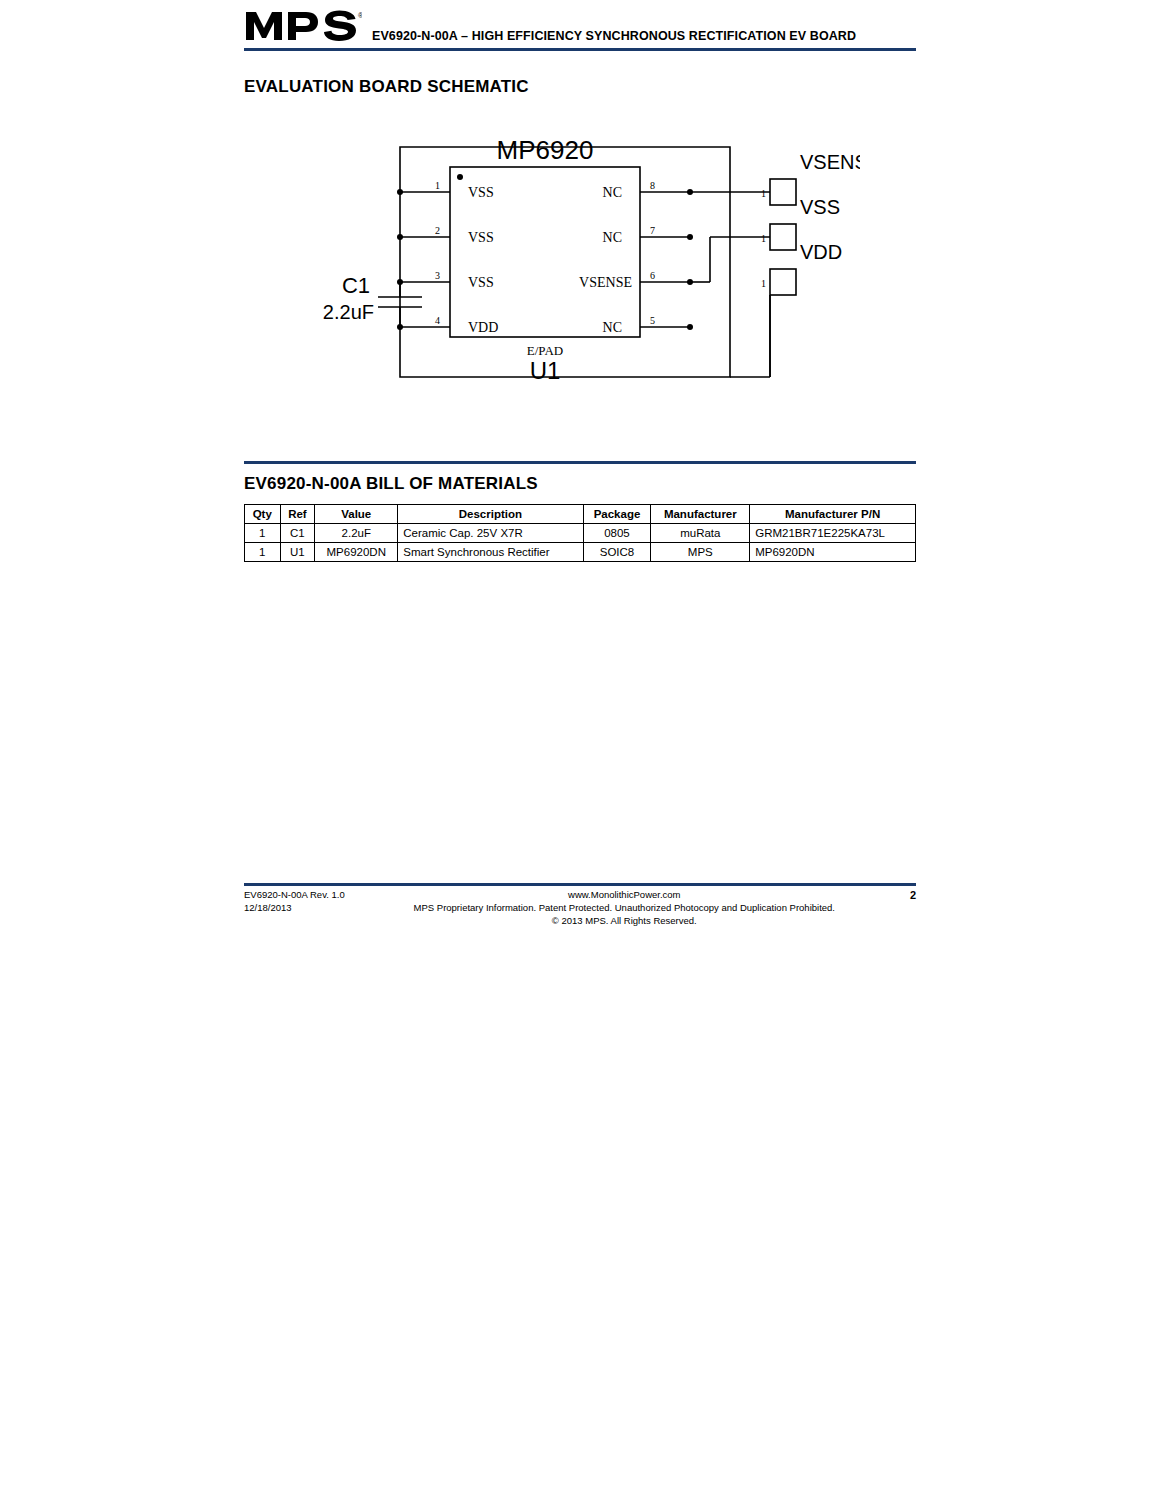®
EV6920-N-00A – HIGH EFFICIENCY SYNCHRONOUS RECTIFICATION EV BOARD
EVALUATION BOARD SCHEMATIC
MP6920 VSS VSS VSS VDD NC NC VSENSE NC E/PAD 1 2 3 4 8 7 6 5 U1 C1 2.2uF VSENSE VSS VDD 1 1 1
EV6920-N-00A BILL OF MATERIALS
| Qty | Ref | Value | Description | Package | Manufacturer | Manufacturer P/N |
| --- | --- | --- | --- | --- | --- | --- |
| 1 | C1 | 2.2uF | Ceramic Cap. 25V X7R | 0805 | muRata | GRM21BR71E225KA73L |
| 1 | U1 | MP6920DN | Smart Synchronous Rectifier | SOIC8 | MPS | MP6920DN |
EV6920-N-00A Rev. 1.0
12/18/2013
www.MonolithicPower.com
MPS Proprietary Information. Patent Protected. Unauthorized Photocopy and Duplication Prohibited.
© 2013 MPS. All Rights Reserved.
2